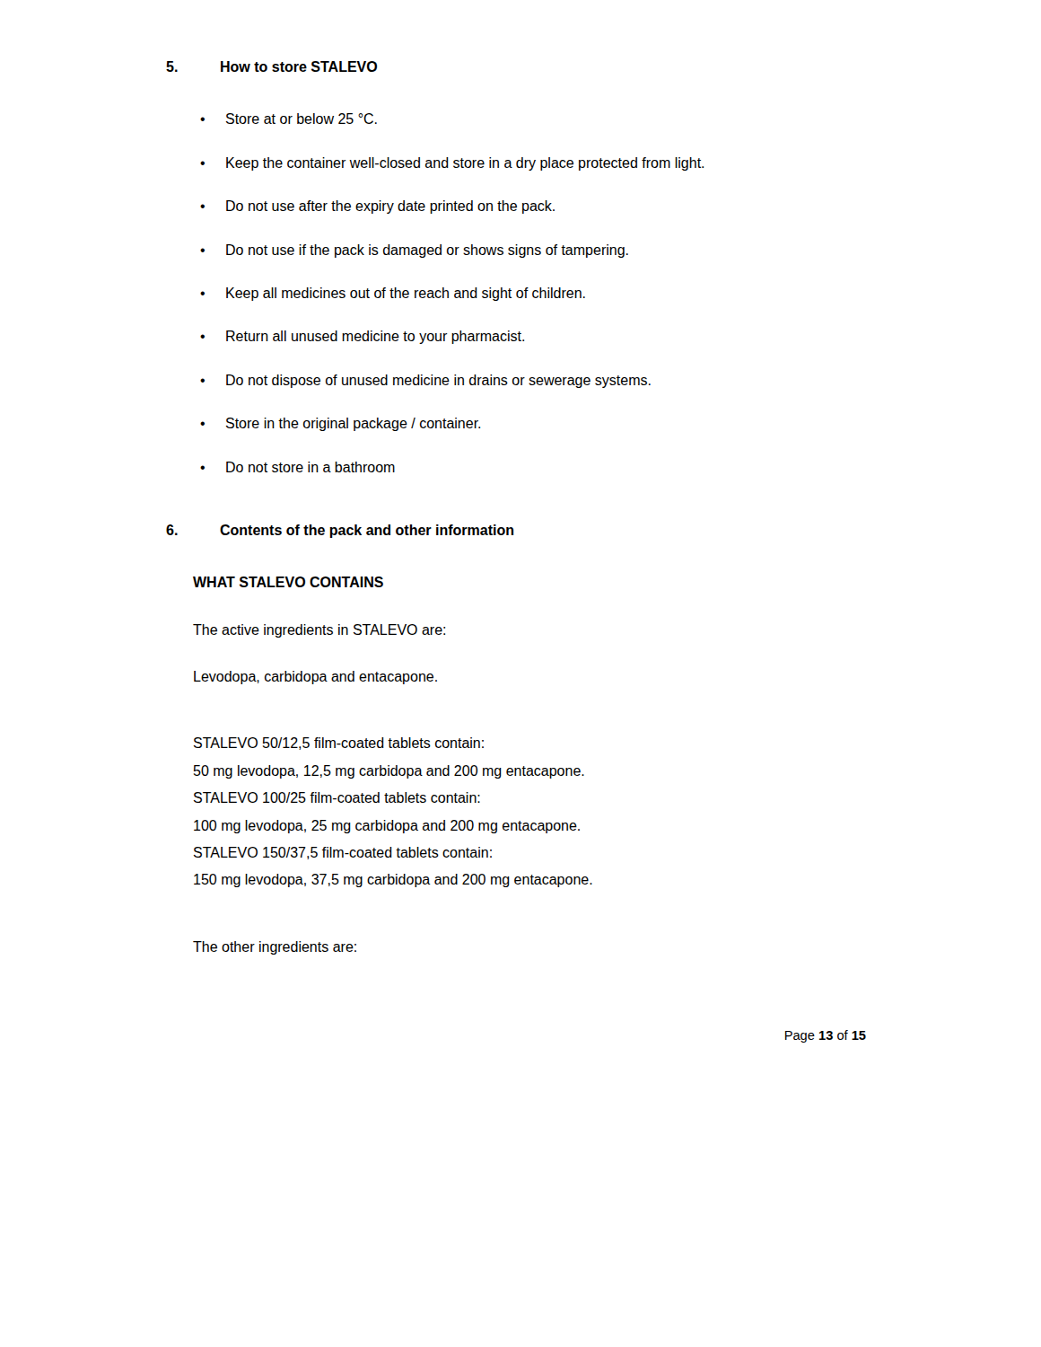5. How to store STALEVO
Store at or below 25 °C.
Keep the container well-closed and store in a dry place protected from light.
Do not use after the expiry date printed on the pack.
Do not use if the pack is damaged or shows signs of tampering.
Keep all medicines out of the reach and sight of children.
Return all unused medicine to your pharmacist.
Do not dispose of unused medicine in drains or sewerage systems.
Store in the original package / container.
Do not store in a bathroom
6. Contents of the pack and other information
WHAT STALEVO CONTAINS
The active ingredients in STALEVO are:
Levodopa, carbidopa and entacapone.
STALEVO 50/12,5 film-coated tablets contain:
50 mg levodopa, 12,5 mg carbidopa and 200 mg entacapone.
STALEVO 100/25 film-coated tablets contain:
100 mg levodopa, 25 mg carbidopa and 200 mg entacapone.
STALEVO 150/37,5 film-coated tablets contain:
150 mg levodopa, 37,5 mg carbidopa and 200 mg entacapone.
The other ingredients are:
Page 13 of 15